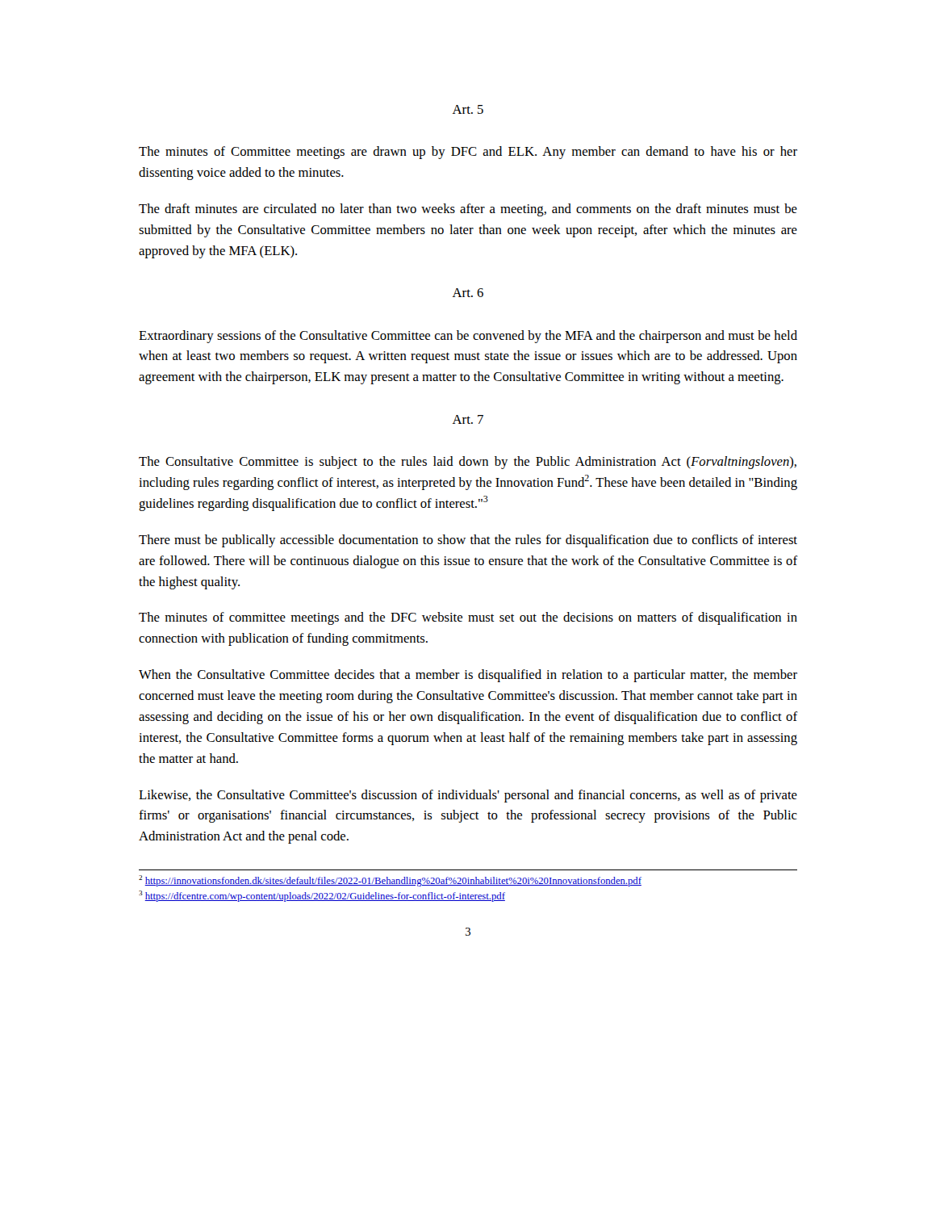Art. 5
The minutes of Committee meetings are drawn up by DFC and ELK. Any member can demand to have his or her dissenting voice added to the minutes.
The draft minutes are circulated no later than two weeks after a meeting, and comments on the draft minutes must be submitted by the Consultative Committee members no later than one week upon receipt, after which the minutes are approved by the MFA (ELK).
Art. 6
Extraordinary sessions of the Consultative Committee can be convened by the MFA and the chairperson and must be held when at least two members so request. A written request must state the issue or issues which are to be addressed. Upon agreement with the chairperson, ELK may present a matter to the Consultative Committee in writing without a meeting.
Art. 7
The Consultative Committee is subject to the rules laid down by the Public Administration Act (Forvaltningsloven), including rules regarding conflict of interest, as interpreted by the Innovation Fund2. These have been detailed in "Binding guidelines regarding disqualification due to conflict of interest."3
There must be publically accessible documentation to show that the rules for disqualification due to conflicts of interest are followed. There will be continuous dialogue on this issue to ensure that the work of the Consultative Committee is of the highest quality.
The minutes of committee meetings and the DFC website must set out the decisions on matters of disqualification in connection with publication of funding commitments.
When the Consultative Committee decides that a member is disqualified in relation to a particular matter, the member concerned must leave the meeting room during the Consultative Committee's discussion. That member cannot take part in assessing and deciding on the issue of his or her own disqualification. In the event of disqualification due to conflict of interest, the Consultative Committee forms a quorum when at least half of the remaining members take part in assessing the matter at hand.
Likewise, the Consultative Committee's discussion of individuals' personal and financial concerns, as well as of private firms' or organisations' financial circumstances, is subject to the professional secrecy provisions of the Public Administration Act and the penal code.
2 https://innovationsfonden.dk/sites/default/files/2022-01/Behandling%20af%20inhabilitet%20i%20Innovationsfonden.pdf
3 https://dfcentre.com/wp-content/uploads/2022/02/Guidelines-for-conflict-of-interest.pdf
3